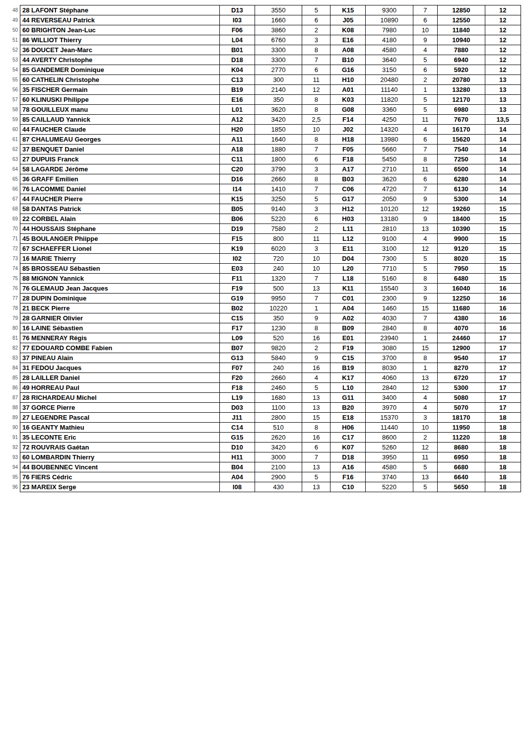| 48 | 28 LAFONT Stéphane | D13 | 3550 | 5 | K15 | 9300 | 7 | 12850 | 12 |
| 49 | 44 REVERSEAU Patrick | I03 | 1660 | 6 | J05 | 10890 | 6 | 12550 | 12 |
| 50 | 60 BRIGHTON Jean-Luc | F06 | 3860 | 2 | K08 | 7980 | 10 | 11840 | 12 |
| 51 | 86 WILLIOT Thierry | L04 | 6760 | 3 | E16 | 4180 | 9 | 10940 | 12 |
| 52 | 36 DOUCET Jean-Marc | B01 | 3300 | 8 | A08 | 4580 | 4 | 7880 | 12 |
| 53 | 44 AVERTY Christophe | D18 | 3300 | 7 | B10 | 3640 | 5 | 6940 | 12 |
| 54 | 85 GANDEMER Dominique | K04 | 2770 | 6 | G16 | 3150 | 6 | 5920 | 12 |
| 55 | 60 CATHELIN Christophe | C13 | 300 | 11 | H10 | 20480 | 2 | 20780 | 13 |
| 56 | 35 FISCHER Germain | B19 | 2140 | 12 | A01 | 11140 | 1 | 13280 | 13 |
| 57 | 60 KLINUSKI Philippe | E16 | 350 | 8 | K03 | 11820 | 5 | 12170 | 13 |
| 58 | 78 GOUILLEUX manu | L01 | 3620 | 8 | G08 | 3360 | 5 | 6980 | 13 |
| 59 | 85 CAILLAUD Yannick | A12 | 3420 | 2,5 | F14 | 4250 | 11 | 7670 | 13,5 |
| 60 | 44 FAUCHER Claude | H20 | 1850 | 10 | J02 | 14320 | 4 | 16170 | 14 |
| 61 | 87 CHALUMEAU Georges | A11 | 1640 | 8 | H18 | 13980 | 6 | 15620 | 14 |
| 62 | 37 BENQUET Daniel | A18 | 1880 | 7 | F05 | 5660 | 7 | 7540 | 14 |
| 63 | 27 DUPUIS Franck | C11 | 1800 | 6 | F18 | 5450 | 8 | 7250 | 14 |
| 64 | 58 LAGARDE Jérôme | C20 | 3790 | 3 | A17 | 2710 | 11 | 6500 | 14 |
| 65 | 36 GRAFF Emilien | D16 | 2660 | 8 | B03 | 3620 | 6 | 6280 | 14 |
| 66 | 76 LACOMME Daniel | I14 | 1410 | 7 | C06 | 4720 | 7 | 6130 | 14 |
| 67 | 44 FAUCHER Pierre | K15 | 3250 | 5 | G17 | 2050 | 9 | 5300 | 14 |
| 68 | 58 DANTAS Patrick | B05 | 9140 | 3 | H12 | 10120 | 12 | 19260 | 15 |
| 69 | 22 CORBEL Alain | B06 | 5220 | 6 | H03 | 13180 | 9 | 18400 | 15 |
| 70 | 44 HOUSSAIS Stéphane | D19 | 7580 | 2 | L11 | 2810 | 13 | 10390 | 15 |
| 71 | 45 BOULANGER Phiippe | F15 | 800 | 11 | L12 | 9100 | 4 | 9900 | 15 |
| 72 | 67 SCHAEFFER Lionel | K19 | 6020 | 3 | E11 | 3100 | 12 | 9120 | 15 |
| 73 | 16 MARIE Thierry | I02 | 720 | 10 | D04 | 7300 | 5 | 8020 | 15 |
| 74 | 85 BROSSEAU Sébastien | E03 | 240 | 10 | L20 | 7710 | 5 | 7950 | 15 |
| 75 | 88 MIGNON Yannick | F11 | 1320 | 7 | L18 | 5160 | 8 | 6480 | 15 |
| 76 | 76 GLEMAUD Jean Jacques | F19 | 500 | 13 | K11 | 15540 | 3 | 16040 | 16 |
| 77 | 28 DUPIN Dominique | G19 | 9950 | 7 | C01 | 2300 | 9 | 12250 | 16 |
| 78 | 21 BECK Pierre | B02 | 10220 | 1 | A04 | 1460 | 15 | 11680 | 16 |
| 79 | 28 GARNIER Olivier | C15 | 350 | 9 | A02 | 4030 | 7 | 4380 | 16 |
| 80 | 16 LAINE Sébastien | F17 | 1230 | 8 | B09 | 2840 | 8 | 4070 | 16 |
| 81 | 76 MENNERAY Régis | L09 | 520 | 16 | E01 | 23940 | 1 | 24460 | 17 |
| 82 | 77 EDOUARD COMBE Fabien | B07 | 9820 | 2 | F19 | 3080 | 15 | 12900 | 17 |
| 83 | 37 PINEAU Alain | G13 | 5840 | 9 | C15 | 3700 | 8 | 9540 | 17 |
| 84 | 31 FEDOU Jacques | F07 | 240 | 16 | B19 | 8030 | 1 | 8270 | 17 |
| 85 | 28 LAILLER Daniel | F20 | 2660 | 4 | K17 | 4060 | 13 | 6720 | 17 |
| 86 | 49 HORREAU Paul | F18 | 2460 | 5 | L10 | 2840 | 12 | 5300 | 17 |
| 87 | 28 RICHARDEAU Michel | L19 | 1680 | 13 | G11 | 3400 | 4 | 5080 | 17 |
| 88 | 37 GORCE Pierre | D03 | 1100 | 13 | B20 | 3970 | 4 | 5070 | 17 |
| 89 | 27 LEGENDRE Pascal | J11 | 2800 | 15 | E18 | 15370 | 3 | 18170 | 18 |
| 90 | 16 GEANTY Mathieu | C14 | 510 | 8 | H06 | 11440 | 10 | 11950 | 18 |
| 91 | 35 LECONTE Eric | G15 | 2620 | 16 | C17 | 8600 | 2 | 11220 | 18 |
| 92 | 72 ROUVRAIS Gaétan | D10 | 3420 | 6 | K07 | 5260 | 12 | 8680 | 18 |
| 93 | 60 LOMBARDIN Thierry | H11 | 3000 | 7 | D18 | 3950 | 11 | 6950 | 18 |
| 94 | 44 BOUBENNEC Vincent | B04 | 2100 | 13 | A16 | 4580 | 5 | 6680 | 18 |
| 95 | 76 FIERS Cédric | A04 | 2900 | 5 | F16 | 3740 | 13 | 6640 | 18 |
| 96 | 23 MAREIX Serge | I08 | 430 | 13 | C10 | 5220 | 5 | 5650 | 18 |